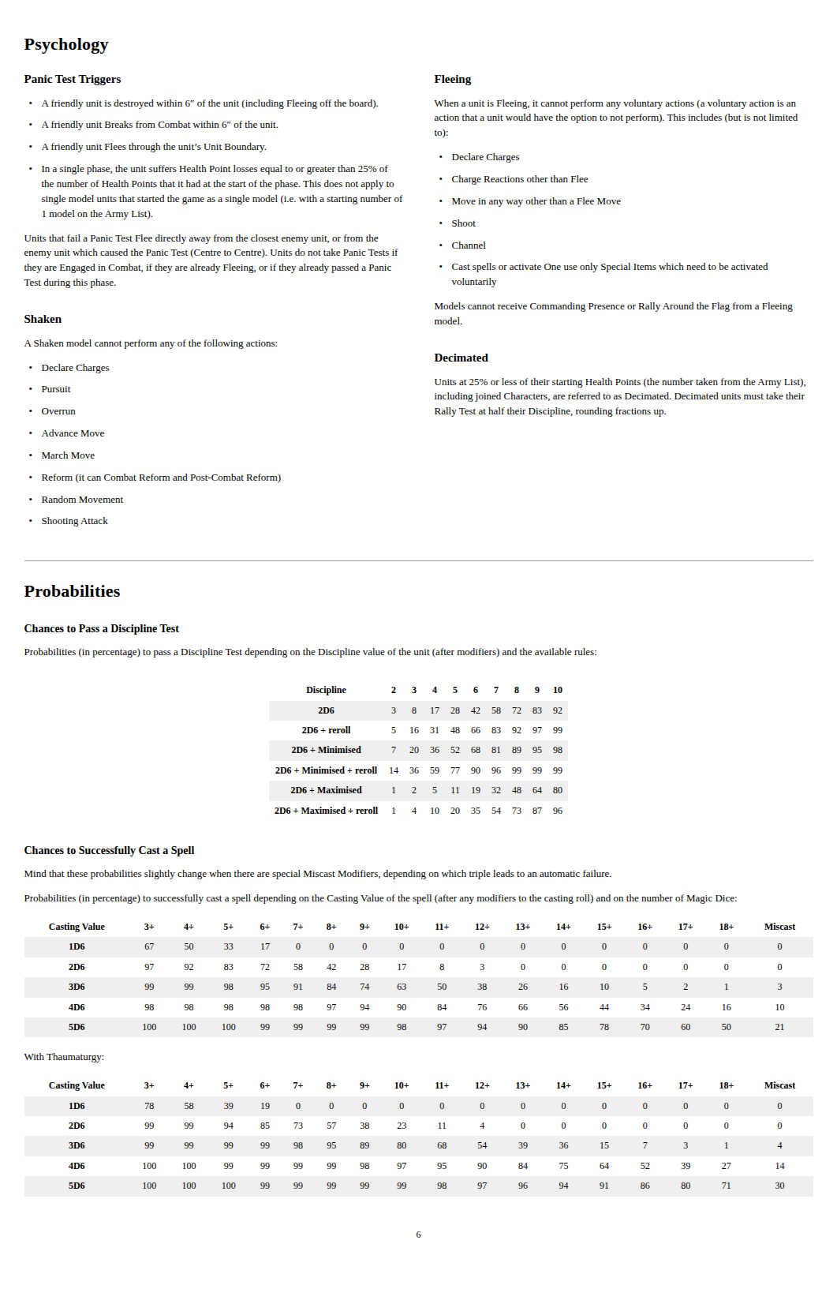Psychology
Panic Test Triggers
A friendly unit is destroyed within 6″ of the unit (including Fleeing off the board).
A friendly unit Breaks from Combat within 6″ of the unit.
A friendly unit Flees through the unit’s Unit Boundary.
In a single phase, the unit suffers Health Point losses equal to or greater than 25% of the number of Health Points that it had at the start of the phase. This does not apply to single model units that started the game as a single model (i.e. with a starting number of 1 model on the Army List).
Units that fail a Panic Test Flee directly away from the closest enemy unit, or from the enemy unit which caused the Panic Test (Centre to Centre). Units do not take Panic Tests if they are Engaged in Combat, if they are already Fleeing, or if they already passed a Panic Test during this phase.
Shaken
A Shaken model cannot perform any of the following actions:
Declare Charges
Pursuit
Overrun
Advance Move
March Move
Reform (it can Combat Reform and Post-Combat Reform)
Random Movement
Shooting Attack
Fleeing
When a unit is Fleeing, it cannot perform any voluntary actions (a voluntary action is an action that a unit would have the option to not perform). This includes (but is not limited to):
Declare Charges
Charge Reactions other than Flee
Move in any way other than a Flee Move
Shoot
Channel
Cast spells or activate One use only Special Items which need to be activated voluntarily
Models cannot receive Commanding Presence or Rally Around the Flag from a Fleeing model.
Decimated
Units at 25% or less of their starting Health Points (the number taken from the Army List), including joined Characters, are referred to as Decimated. Decimated units must take their Rally Test at half their Discipline, rounding fractions up.
Probabilities
Chances to Pass a Discipline Test
Probabilities (in percentage) to pass a Discipline Test depending on the Discipline value of the unit (after modifiers) and the available rules:
| Discipline | 2 | 3 | 4 | 5 | 6 | 7 | 8 | 9 | 10 |
| --- | --- | --- | --- | --- | --- | --- | --- | --- | --- |
| 2D6 | 3 | 8 | 17 | 28 | 42 | 58 | 72 | 83 | 92 |
| 2D6 + reroll | 5 | 16 | 31 | 48 | 66 | 83 | 92 | 97 | 99 |
| 2D6 + Minimised | 7 | 20 | 36 | 52 | 68 | 81 | 89 | 95 | 98 |
| 2D6 + Minimised + reroll | 14 | 36 | 59 | 77 | 90 | 96 | 99 | 99 | 99 |
| 2D6 + Maximised | 1 | 2 | 5 | 11 | 19 | 32 | 48 | 64 | 80 |
| 2D6 + Maximised + reroll | 1 | 4 | 10 | 20 | 35 | 54 | 73 | 87 | 96 |
Chances to Successfully Cast a Spell
Mind that these probabilities slightly change when there are special Miscast Modifiers, depending on which triple leads to an automatic failure.
Probabilities (in percentage) to successfully cast a spell depending on the Casting Value of the spell (after any modifiers to the casting roll) and on the number of Magic Dice:
| Casting Value | 3+ | 4+ | 5+ | 6+ | 7+ | 8+ | 9+ | 10+ | 11+ | 12+ | 13+ | 14+ | 15+ | 16+ | 17+ | 18+ | Miscast |
| --- | --- | --- | --- | --- | --- | --- | --- | --- | --- | --- | --- | --- | --- | --- | --- | --- | --- |
| 1D6 | 67 | 50 | 33 | 17 | 0 | 0 | 0 | 0 | 0 | 0 | 0 | 0 | 0 | 0 | 0 | 0 | 0 |
| 2D6 | 97 | 92 | 83 | 72 | 58 | 42 | 28 | 17 | 8 | 3 | 0 | 0 | 0 | 0 | 0 | 0 | 0 |
| 3D6 | 99 | 99 | 98 | 95 | 91 | 84 | 74 | 63 | 50 | 38 | 26 | 16 | 10 | 5 | 2 | 1 | 3 |
| 4D6 | 98 | 98 | 98 | 98 | 98 | 97 | 94 | 90 | 84 | 76 | 66 | 56 | 44 | 34 | 24 | 16 | 10 |
| 5D6 | 100 | 100 | 100 | 99 | 99 | 99 | 99 | 98 | 97 | 94 | 90 | 85 | 78 | 70 | 60 | 50 | 21 |
With Thaumaturgy:
| Casting Value | 3+ | 4+ | 5+ | 6+ | 7+ | 8+ | 9+ | 10+ | 11+ | 12+ | 13+ | 14+ | 15+ | 16+ | 17+ | 18+ | Miscast |
| --- | --- | --- | --- | --- | --- | --- | --- | --- | --- | --- | --- | --- | --- | --- | --- | --- | --- |
| 1D6 | 78 | 58 | 39 | 19 | 0 | 0 | 0 | 0 | 0 | 0 | 0 | 0 | 0 | 0 | 0 | 0 | 0 |
| 2D6 | 99 | 99 | 94 | 85 | 73 | 57 | 38 | 23 | 11 | 4 | 0 | 0 | 0 | 0 | 0 | 0 | 0 |
| 3D6 | 99 | 99 | 99 | 99 | 98 | 95 | 89 | 80 | 68 | 54 | 39 | 36 | 15 | 7 | 3 | 1 | 4 |
| 4D6 | 100 | 100 | 99 | 99 | 99 | 99 | 98 | 97 | 95 | 90 | 84 | 75 | 64 | 52 | 39 | 27 | 14 |
| 5D6 | 100 | 100 | 100 | 99 | 99 | 99 | 99 | 99 | 98 | 97 | 96 | 94 | 91 | 86 | 80 | 71 | 30 |
6